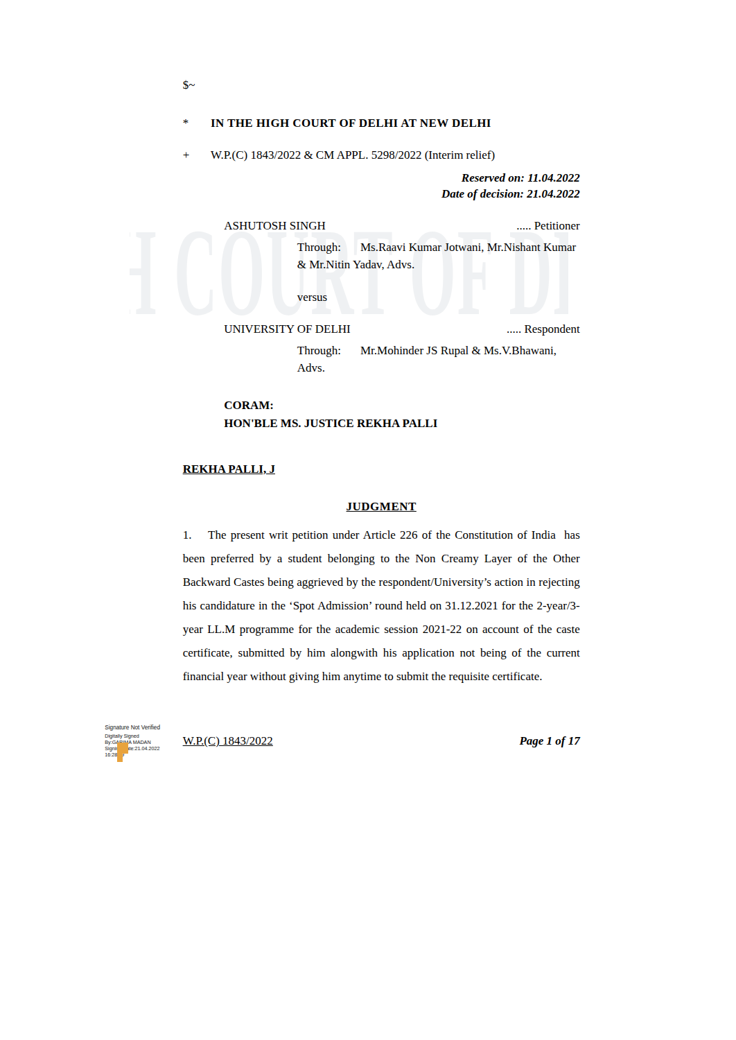HIGH COURT OF DELHI
$~
*
IN THE HIGH COURT OF DELHI AT NEW DELHI
+
W.P.(C) 1843/2022 & CM APPL. 5298/2022 (Interim relief)
Reserved on: 11.04.2022
Date of decision: 21.04.2022
ASHUTOSH SINGH ..... Petitioner
Through: Ms.Raavi Kumar Jotwani, Mr.Nishant Kumar & Mr.Nitin Yadav, Advs.
versus
UNIVERSITY OF DELHI ..... Respondent
Through: Mr.Mohinder JS Rupal & Ms.V.Bhawani, Advs.
CORAM:
HON'BLE MS. JUSTICE REKHA PALLI
REKHA PALLI, J
JUDGMENT
1. The present writ petition under Article 226 of the Constitution of India has been preferred by a student belonging to the Non Creamy Layer of the Other Backward Castes being aggrieved by the respondent/University’s action in rejecting his candidature in the ‘Spot Admission’ round held on 31.12.2021 for the 2-year/3-year LL.M programme for the academic session 2021-22 on account of the caste certificate, submitted by him alongwith his application not being of the current financial year without giving him anytime to submit the requisite certificate.
Signature Not Verified
Digitally Signed
By:GARIMA MADAN
Signing Date:21.04.2022
16:28:59
W.P.(C) 1843/2022
Page 1 of 17